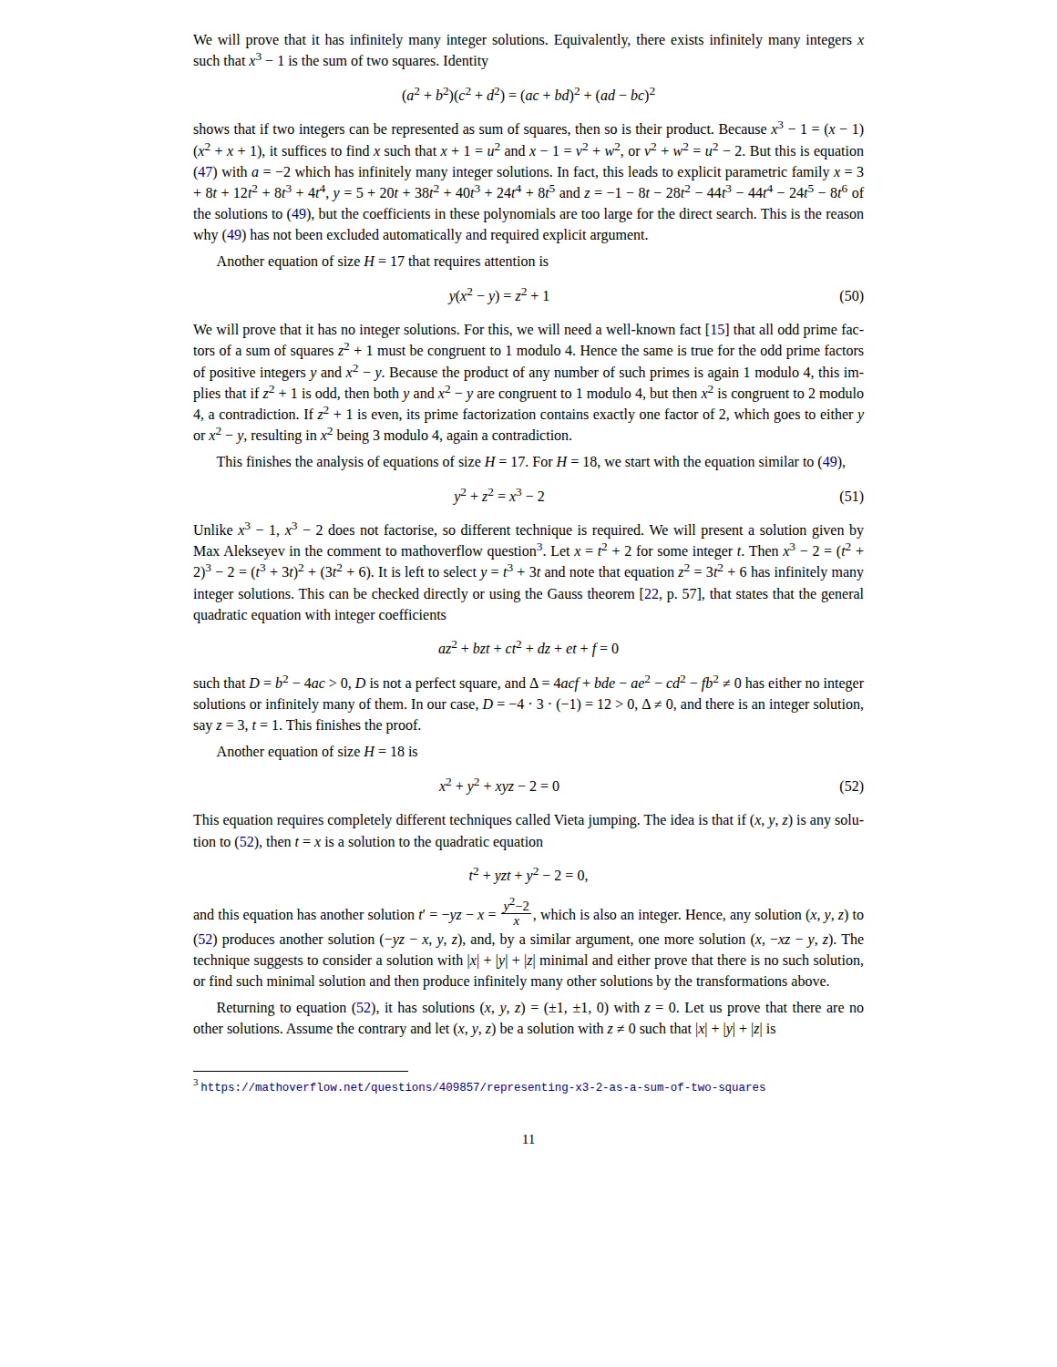We will prove that it has infinitely many integer solutions. Equivalently, there exists infinitely many integers x such that x3 − 1 is the sum of two squares. Identity
(a2 + b2)(c2 + d2) = (ac + bd)2 + (ad − bc)2
shows that if two integers can be represented as sum of squares, then so is their product. Because x3 − 1 = (x − 1)(x2 + x + 1), it suffices to find x such that x + 1 = u2 and x − 1 = v2 + w2, or v2 + w2 = u2 − 2. But this is equation (47) with a = −2 which has infinitely many integer solutions. In fact, this leads to explicit parametric family x = 3 + 8t + 12t2 + 8t3 + 4t4, y = 5 + 20t + 38t2 + 40t3 + 24t4 + 8t5 and z = −1 − 8t − 28t2 − 44t3 − 44t4 − 24t5 − 8t6 of the solutions to (49), but the coefficients in these polynomials are too large for the direct search. This is the reason why (49) has not been excluded automatically and required explicit argument.
Another equation of size H = 17 that requires attention is
y(x2 − y) = z2 + 1
(50)
We will prove that it has no integer solutions. For this, we will need a well-known fact [15] that all odd prime factors of a sum of squares z2 + 1 must be congruent to 1 modulo 4. Hence the same is true for the odd prime factors of positive integers y and x2 − y. Because the product of any number of such primes is again 1 modulo 4, this implies that if z2 + 1 is odd, then both y and x2 − y are congruent to 1 modulo 4, but then x2 is congruent to 2 modulo 4, a contradiction. If z2 + 1 is even, its prime factorization contains exactly one factor of 2, which goes to either y or x2 − y, resulting in x2 being 3 modulo 4, again a contradiction.
This finishes the analysis of equations of size H = 17. For H = 18, we start with the equation similar to (49),
y2 + z2 = x3 − 2
(51)
Unlike x3 − 1, x3 − 2 does not factorise, so different technique is required. We will present a solution given by Max Alekseyev in the comment to mathoverflow question3. Let x = t2 + 2 for some integer t. Then x3 − 2 = (t2 + 2)3 − 2 = (t3 + 3t)2 + (3t2 + 6). It is left to select y = t3 + 3t and note that equation z2 = 3t2 + 6 has infinitely many integer solutions. This can be checked directly or using the Gauss theorem [22, p. 57], that states that the general quadratic equation with integer coefficients
az2 + bzt + ct2 + dz + et + f = 0
such that D = b2 − 4ac > 0, D is not a perfect square, and Δ = 4acf + bde − ae2 − cd2 − fb2 ≠ 0 has either no integer solutions or infinitely many of them. In our case, D = −4 · 3 · (−1) = 12 > 0, Δ ≠ 0, and there is an integer solution, say z = 3, t = 1. This finishes the proof.
Another equation of size H = 18 is
x2 + y2 + xyz − 2 = 0
(52)
This equation requires completely different techniques called Vieta jumping. The idea is that if (x, y, z) is any solution to (52), then t = x is a solution to the quadratic equation
t2 + yzt + y2 − 2 = 0,
and this equation has another solution t′ = −yz − x = y2−2 x, which is also an integer. Hence, any solution (x, y, z) to (52) produces another solution (−yz − x, y, z), and, by a similar argument, one more solution (x, −xz − y, z). The technique suggests to consider a solution with |x| + |y| + |z| minimal and either prove that there is no such solution, or find such minimal solution and then produce infinitely many other solutions by the transformations above.
Returning to equation (52), it has solutions (x, y, z) = (±1, ±1, 0) with z = 0. Let us prove that there are no other solutions. Assume the contrary and let (x, y, z) be a solution with z ≠ 0 such that |x| + |y| + |z| is
3https://mathoverflow.net/questions/409857/representing-x3-2-as-a-sum-of-two-squares
11